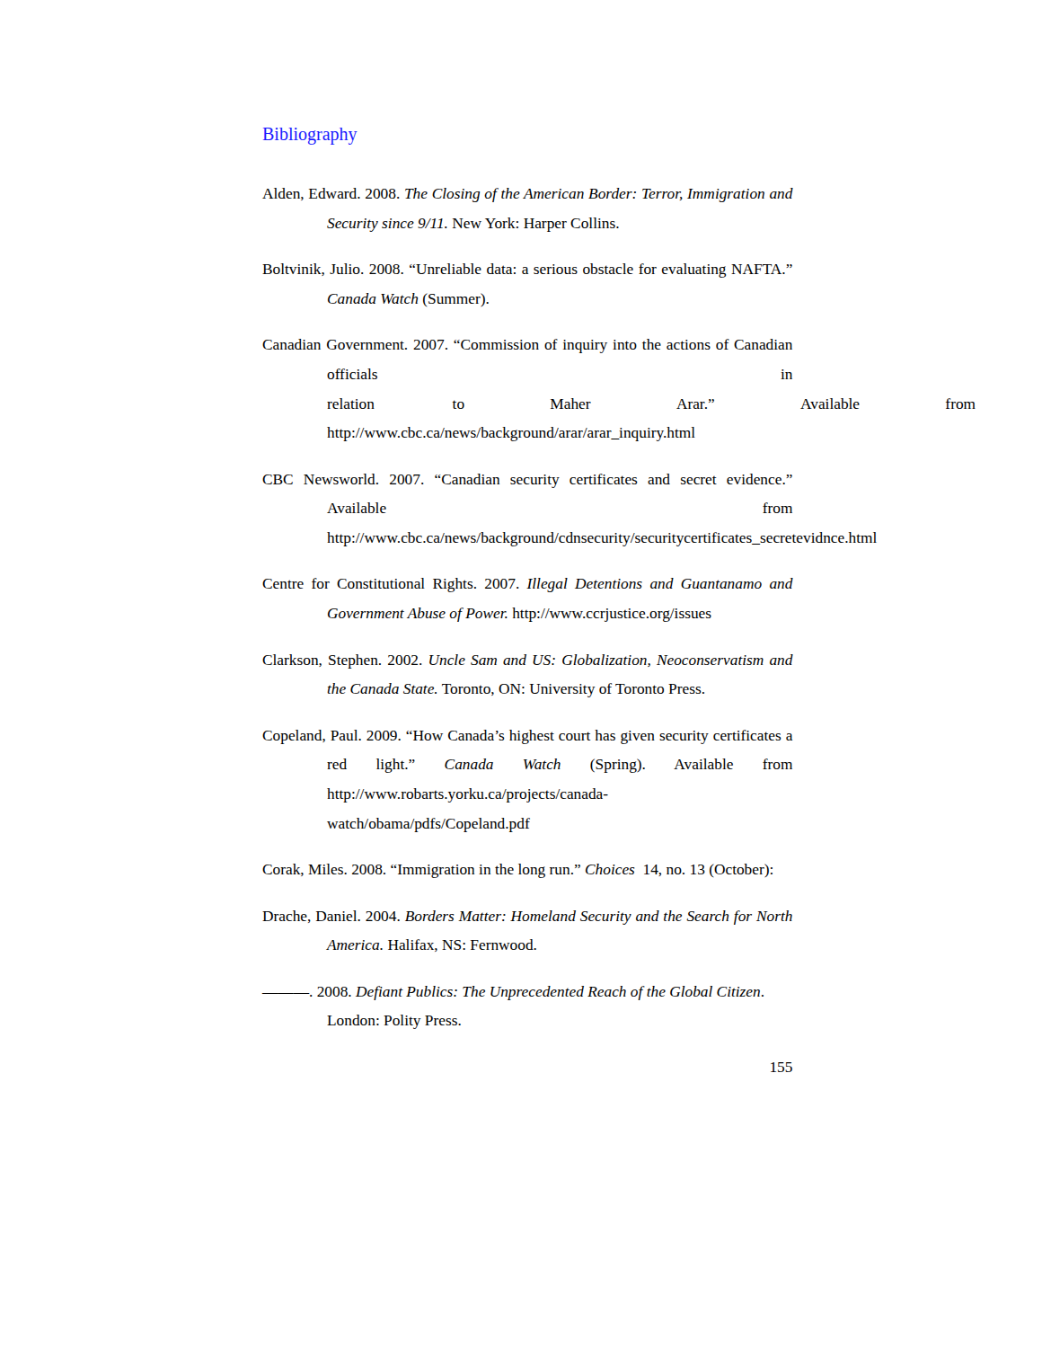Bibliography
Alden, Edward. 2008. The Closing of the American Border: Terror, Immigration and Security since 9/11. New York: Harper Collins.
Boltvinik, Julio. 2008. “Unreliable data: a serious obstacle for evaluating NAFTA.” Canada Watch (Summer).
Canadian Government. 2007. “Commission of inquiry into the actions of Canadian officials in relation to Maher Arar.” Available from http://www.cbc.ca/news/background/arar/arar_inquiry.html
CBC Newsworld. 2007. “Canadian security certificates and secret evidence.” Available from http://www.cbc.ca/news/background/cdnsecurity/securitycertificates_secretevidnce.html
Centre for Constitutional Rights. 2007. Illegal Detentions and Guantanamo and Government Abuse of Power. http://www.ccrjustice.org/issues
Clarkson, Stephen. 2002. Uncle Sam and US: Globalization, Neoconservatism and the Canada State. Toronto, ON: University of Toronto Press.
Copeland, Paul. 2009. “How Canada’s highest court has given security certificates a red light.” Canada Watch (Spring). Available from http://www.robarts.yorku.ca/projects/canada-watch/obama/pdfs/Copeland.pdf
Corak, Miles. 2008. “Immigration in the long run.” Choices 14, no. 13 (October):
Drache, Daniel. 2004. Borders Matter: Homeland Security and the Search for North America. Halifax, NS: Fernwood.
———. 2008. Defiant Publics: The Unprecedented Reach of the Global Citizen. London: Polity Press.
155